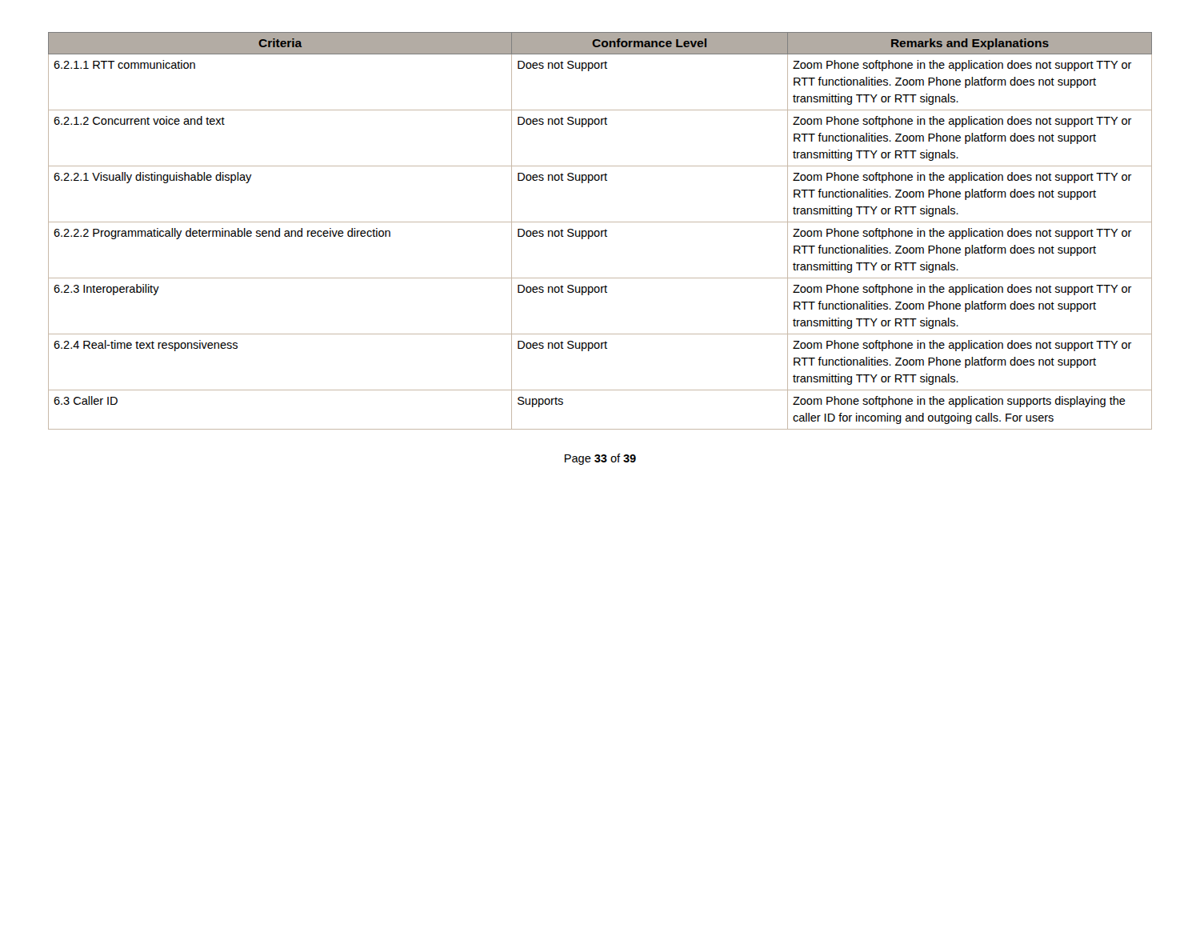| Criteria | Conformance Level | Remarks and Explanations |
| --- | --- | --- |
| 6.2.1.1 RTT communication | Does not Support | Zoom Phone softphone in the application does not support TTY or RTT functionalities. Zoom Phone platform does not support transmitting TTY or RTT signals. |
| 6.2.1.2 Concurrent voice and text | Does not Support | Zoom Phone softphone in the application does not support TTY or RTT functionalities. Zoom Phone platform does not support transmitting TTY or RTT signals. |
| 6.2.2.1 Visually distinguishable display | Does not Support | Zoom Phone softphone in the application does not support TTY or RTT functionalities. Zoom Phone platform does not support transmitting TTY or RTT signals. |
| 6.2.2.2 Programmatically determinable send and receive direction | Does not Support | Zoom Phone softphone in the application does not support TTY or RTT functionalities. Zoom Phone platform does not support transmitting TTY or RTT signals. |
| 6.2.3 Interoperability | Does not Support | Zoom Phone softphone in the application does not support TTY or RTT functionalities. Zoom Phone platform does not support transmitting TTY or RTT signals. |
| 6.2.4 Real-time text responsiveness | Does not Support | Zoom Phone softphone in the application does not support TTY or RTT functionalities. Zoom Phone platform does not support transmitting TTY or RTT signals. |
| 6.3 Caller ID | Supports | Zoom Phone softphone in the application supports displaying the caller ID for incoming and outgoing calls. For users |
Page 33 of 39